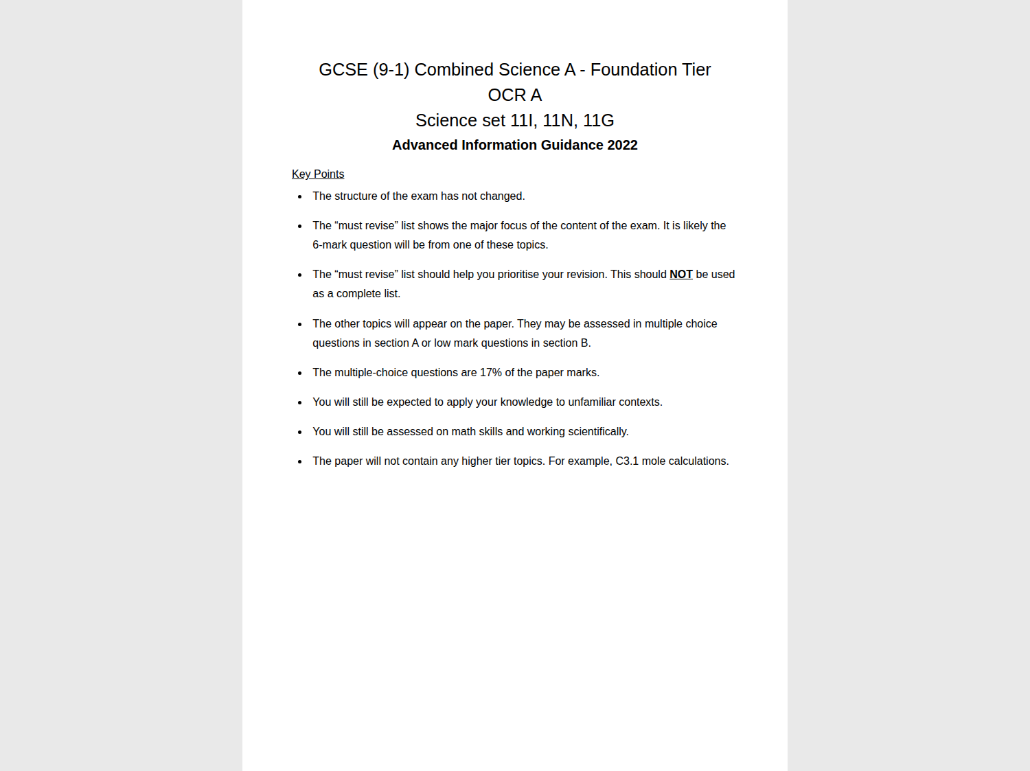GCSE (9-1) Combined Science A - Foundation Tier
OCR A
Science set 11I, 11N, 11G
Advanced Information Guidance 2022
Key Points
The structure of the exam has not changed.
The “must revise” list shows the major focus of the content of the exam. It is likely the 6-mark question will be from one of these topics.
The “must revise” list should help you prioritise your revision. This should NOT be used as a complete list.
The other topics will appear on the paper. They may be assessed in multiple choice questions in section A or low mark questions in section B.
The multiple-choice questions are 17% of the paper marks.
You will still be expected to apply your knowledge to unfamiliar contexts.
You will still be assessed on math skills and working scientifically.
The paper will not contain any higher tier topics. For example, C3.1 mole calculations.